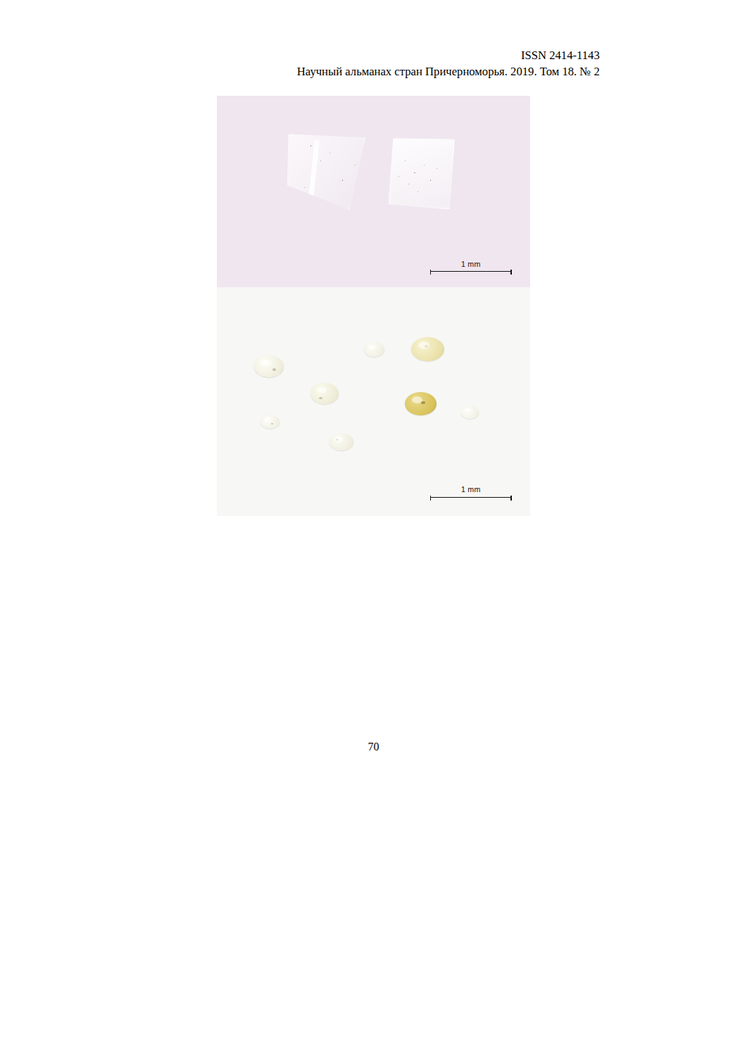ISSN 2414-1143 Научный альманах стран Причерноморья. 2019. Том 18. № 2
1 mm
1 mm
70